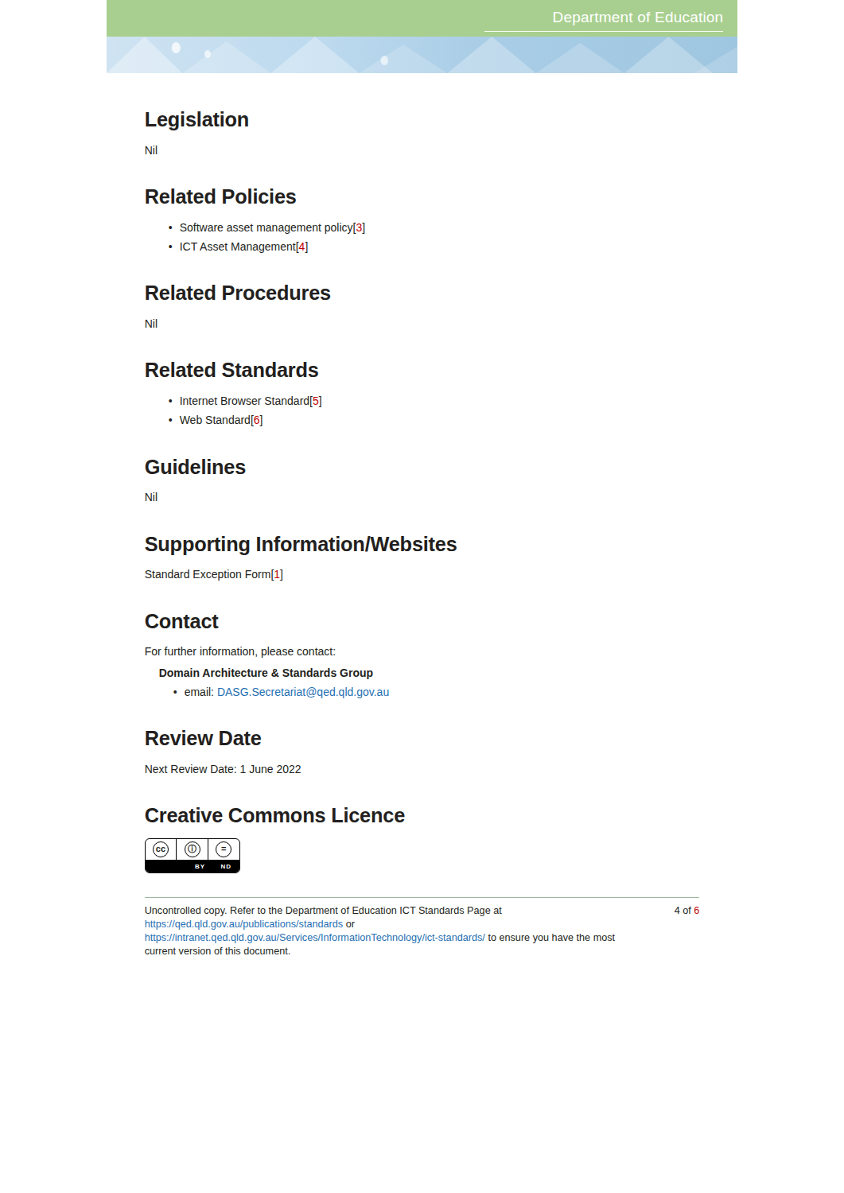Department of Education
Legislation
Nil
Related Policies
Software asset management policy[3]
ICT Asset Management[4]
Related Procedures
Nil
Related Standards
Internet Browser Standard[5]
Web Standard[6]
Guidelines
Nil
Supporting Information/Websites
Standard Exception Form[1]
Contact
For further information, please contact:
Domain Architecture & Standards Group
email: DASG.Secretariat@qed.qld.gov.au
Review Date
Next Review Date: 1 June 2022
Creative Commons Licence
cc
ⓘ
=
BY
ND
Uncontrolled copy. Refer to the Department of Education ICT Standards Page at https://qed.qld.gov.au/publications/standards or https://intranet.qed.qld.gov.au/Services/InformationTechnology/ict-standards/ to ensure you have the most current version of this document.
4 of 6